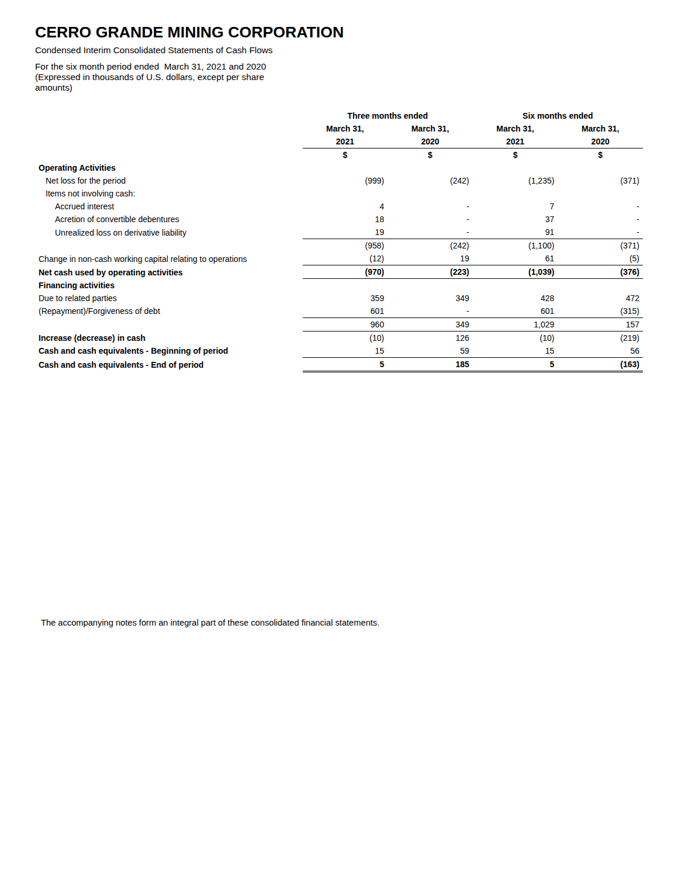CERRO GRANDE MINING CORPORATION
Condensed Interim Consolidated Statements of Cash Flows
For the six month period ended March 31, 2021 and 2020
(Expressed in thousands of U.S. dollars, except per share amounts)
| | Three months ended | Six months ended |
| --- | --- | --- |
| | March 31, | March 31, | March 31, | March 31, |
| | 2021 | 2020 | 2021 | 2020 |
| | $ | $ | $ | $ |
| Operating Activities | | | | |
| Net loss for the period | (999) | (242) | (1,235) | (371) |
| Items not involving cash: | | | | |
| Accrued interest | 4 | - | 7 | - |
| Acretion of convertible debentures | 18 | - | 37 | - |
| Unrealized loss on derivative liability | 19 | - | 91 | - |
| | (958) | (242) | (1,100) | (371) |
| Change in non-cash working capital relating to operations | (12) | 19 | 61 | (5) |
| Net cash used by operating activities | (970) | (223) | (1,039) | (376) |
| Financing activities | | | | |
| Due to related parties | 359 | 349 | 428 | 472 |
| (Repayment)/Forgiveness of debt | 601 | - | 601 | (315) |
| | 960 | 349 | 1,029 | 157 |
| Increase (decrease) in cash | (10) | 126 | (10) | (219) |
| Cash and cash equivalents - Beginning of period | 15 | 59 | 15 | 56 |
| Cash and cash equivalents - End of period | 5 | 185 | 5 | (163) |
The accompanying notes form an integral part of these consolidated financial statements.